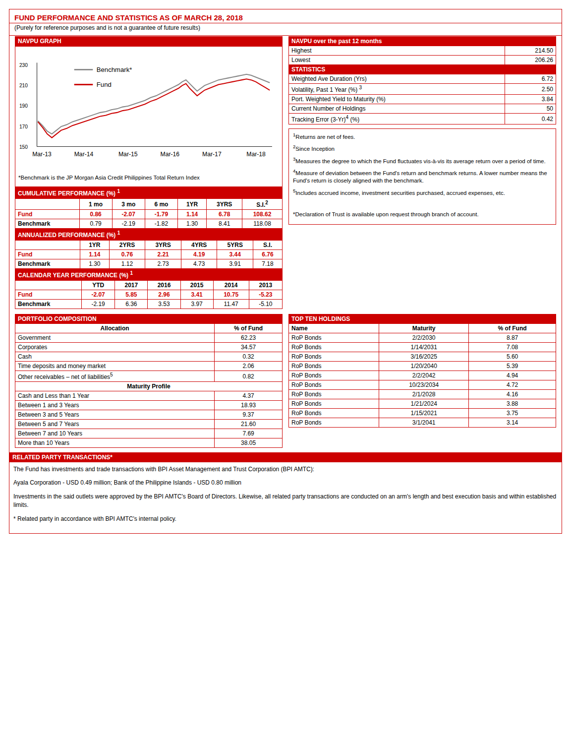FUND PERFORMANCE AND STATISTICS AS OF MARCH 28, 2018
(Purely for reference purposes and is not a guarantee of future results)
| NAVPU GRAPH 230 210 190 170 150 Benchmark* Fund Mar-13 Mar-14 Mar-15 Mar-16 Mar-17 Mar-18 *Benchmark is the JP Morgan Asia Credit Philippines Total Return Index CUMULATIVE PERFORMANCE (%) 1 / / 1 mo / 3 mo / 6 mo / 1YR / 3YRS / S.I. 2 / / Fund / 0.86 / -2.07 / -1.79 / 1.14 / 6.78 / 108.62 / / Benchmark / 0.79 / -2.19 / -1.82 / 1.30 / 8.41 / 118.08 / ANNUALIZED PERFORMANCE (%) 1 / / 1YR / 2YRS / 3YRS / 4YRS / 5YRS / S.I. / / Fund / 1.14 / 0.76 / 2.21 / 4.19 / 3.44 / 6.76 / / Benchmark / 1.30 / 1.12 / 2.73 / 4.73 / 3.91 / 7.18 / CALENDAR YEAR PERFORMANCE (%) 1 / / YTD / 2017 / 2016 / 2015 / 2014 / 2013 / / Fund / -2.07 / 5.85 / 2.96 / 3.41 / 10.75 / -5.23 / / Benchmark / -2.19 / 6.36 / 3.53 / 3.97 / 11.47 / -5.10 / | / NAVPU over the past 12 months / / --- / / Highest / 214.50 / / Lowest / 206.26 / / STATISTICS / / Weighted Ave Duration (Yrs) / 6.72 / / Volatility, Past 1 Year (%) 3 / 2.50 / / Port. Weighted Yield to Maturity (%) / 3.84 / / Current Number of Holdings / 50 / / Tracking Error (3-Yr) 4 (%) / 0.42 / 1 Returns are net of fees. 2 Since Inception 3 Measures the degree to which the Fund fluctuates vis-à-vis its average return over a period of time. 4 Measure of deviation between the Fund's return and benchmark returns. A lower number means the Fund's return is closely aligned with the benchmark. 5 Includes accrued income, investment securities purchased, accrued expenses, etc. *Declaration of Trust is available upon request through branch of account. |
| / PORTFOLIO COMPOSITION / / --- / / Allocation / % of Fund / / Government / 62.23 / / Corporates / 34.57 / / Cash / 0.32 / / Time deposits and money market / 2.06 / / Other receivables – net of liabilities 5 / 0.82 / / Maturity Profile / / Cash and Less than 1 Year / 4.37 / / Between 1 and 3 Years / 18.93 / / Between 3 and 5 Years / 9.37 / / Between 5 and 7 Years / 21.60 / / Between 7 and 10 Years / 7.69 / / More than 10 Years / 38.05 / | / TOP TEN HOLDINGS / / --- / / Name / Maturity / % of Fund / / RoP Bonds / 2/2/2030 / 8.87 / / RoP Bonds / 1/14/2031 / 7.08 / / RoP Bonds / 3/16/2025 / 5.60 / / RoP Bonds / 1/20/2040 / 5.39 / / RoP Bonds / 2/2/2042 / 4.94 / / RoP Bonds / 10/23/2034 / 4.72 / / RoP Bonds / 2/1/2028 / 4.16 / / RoP Bonds / 1/21/2024 / 3.88 / / RoP Bonds / 1/15/2021 / 3.75 / / RoP Bonds / 3/1/2041 / 3.14 / |
RELATED PARTY TRANSACTIONS*
The Fund has investments and trade transactions with BPI Asset Management and Trust Corporation (BPI AMTC):
Ayala Corporation - USD 0.49 million; Bank of the Philippine Islands - USD 0.80 million
Investments in the said outlets were approved by the BPI AMTC's Board of Directors. Likewise, all related party transactions are conducted on an arm's length and best execution basis and within established limits.
* Related party in accordance with BPI AMTC's internal policy.